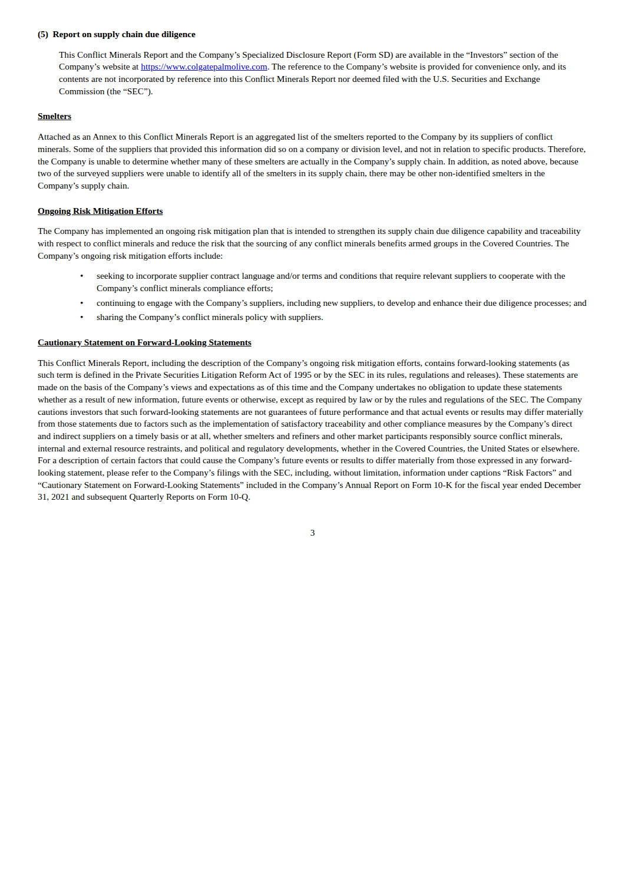(5) Report on supply chain due diligence
This Conflict Minerals Report and the Company’s Specialized Disclosure Report (Form SD) are available in the “Investors” section of the Company’s website at https://www.colgatepalmolive.com. The reference to the Company’s website is provided for convenience only, and its contents are not incorporated by reference into this Conflict Minerals Report nor deemed filed with the U.S. Securities and Exchange Commission (the “SEC”).
Smelters
Attached as an Annex to this Conflict Minerals Report is an aggregated list of the smelters reported to the Company by its suppliers of conflict minerals. Some of the suppliers that provided this information did so on a company or division level, and not in relation to specific products. Therefore, the Company is unable to determine whether many of these smelters are actually in the Company’s supply chain. In addition, as noted above, because two of the surveyed suppliers were unable to identify all of the smelters in its supply chain, there may be other non-identified smelters in the Company’s supply chain.
Ongoing Risk Mitigation Efforts
The Company has implemented an ongoing risk mitigation plan that is intended to strengthen its supply chain due diligence capability and traceability with respect to conflict minerals and reduce the risk that the sourcing of any conflict minerals benefits armed groups in the Covered Countries. The Company’s ongoing risk mitigation efforts include:
seeking to incorporate supplier contract language and/or terms and conditions that require relevant suppliers to cooperate with the Company’s conflict minerals compliance efforts;
continuing to engage with the Company’s suppliers, including new suppliers, to develop and enhance their due diligence processes; and
sharing the Company’s conflict minerals policy with suppliers.
Cautionary Statement on Forward-Looking Statements
This Conflict Minerals Report, including the description of the Company’s ongoing risk mitigation efforts, contains forward-looking statements (as such term is defined in the Private Securities Litigation Reform Act of 1995 or by the SEC in its rules, regulations and releases). These statements are made on the basis of the Company’s views and expectations as of this time and the Company undertakes no obligation to update these statements whether as a result of new information, future events or otherwise, except as required by law or by the rules and regulations of the SEC. The Company cautions investors that such forward-looking statements are not guarantees of future performance and that actual events or results may differ materially from those statements due to factors such as the implementation of satisfactory traceability and other compliance measures by the Company’s direct and indirect suppliers on a timely basis or at all, whether smelters and refiners and other market participants responsibly source conflict minerals, internal and external resource restraints, and political and regulatory developments, whether in the Covered Countries, the United States or elsewhere. For a description of certain factors that could cause the Company’s future events or results to differ materially from those expressed in any forward-looking statement, please refer to the Company’s filings with the SEC, including, without limitation, information under captions “Risk Factors” and “Cautionary Statement on Forward-Looking Statements” included in the Company’s Annual Report on Form 10-K for the fiscal year ended December 31, 2021 and subsequent Quarterly Reports on Form 10-Q.
3